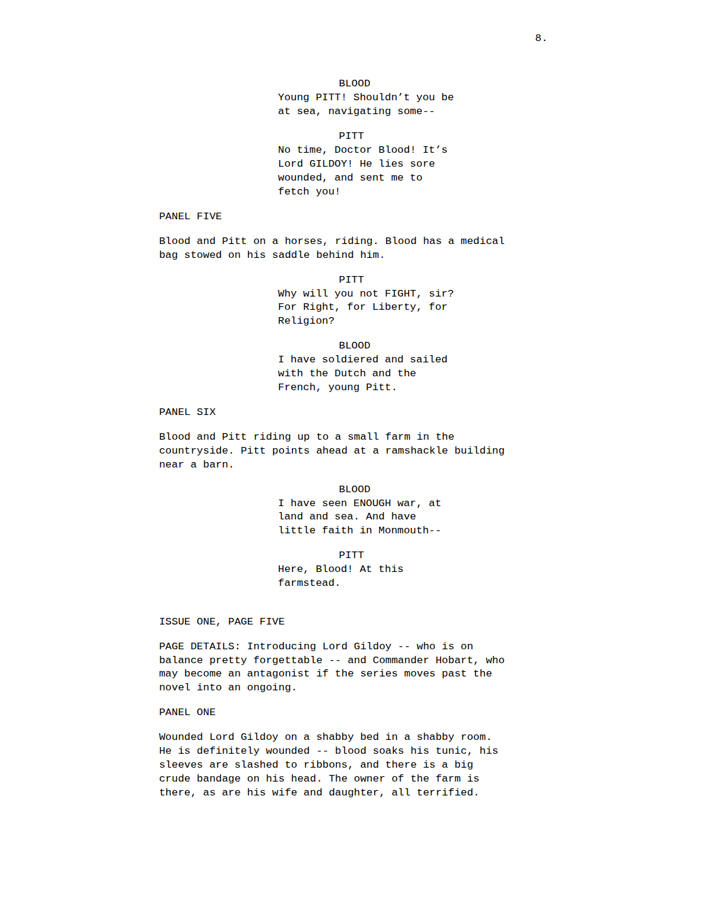8.
BLOOD
Young PITT! Shouldn’t you be at sea, navigating some--
PITT
No time, Doctor Blood! It’s Lord GILDOY! He lies sore wounded, and sent me to fetch you!
PANEL FIVE
Blood and Pitt on a horses, riding. Blood has a medical bag stowed on his saddle behind him.
PITT
Why will you not FIGHT, sir? For Right, for Liberty, for Religion?
BLOOD
I have soldiered and sailed with the Dutch and the French, young Pitt.
PANEL SIX
Blood and Pitt riding up to a small farm in the countryside. Pitt points ahead at a ramshackle building near a barn.
BLOOD
I have seen ENOUGH war, at land and sea. And have little faith in Monmouth--
PITT
Here, Blood! At this farmstead.
ISSUE ONE, PAGE FIVE
PAGE DETAILS: Introducing Lord Gildoy -- who is on balance pretty forgettable -- and Commander Hobart, who may become an antagonist if the series moves past the novel into an ongoing.
PANEL ONE
Wounded Lord Gildoy on a shabby bed in a shabby room. He is definitely wounded -- blood soaks his tunic, his sleeves are slashed to ribbons, and there is a big crude bandage on his head. The owner of the farm is there, as are his wife and daughter, all terrified.